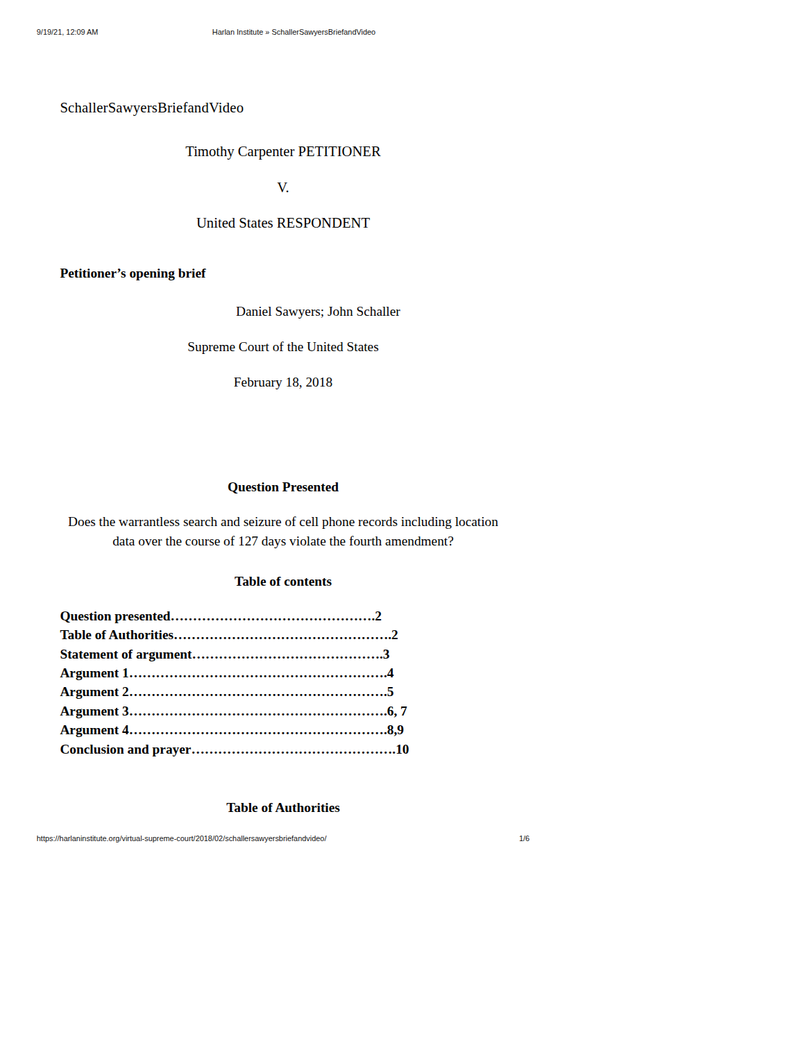9/19/21, 12:09 AM Harlan Institute » SchallerSawyersBriefandVideo
SchallerSawyersBriefandVideo
Timothy Carpenter PETITIONER
V.
United States RESPONDENT
Petitioner’s opening brief
Daniel Sawyers; John Schaller
Supreme Court of the United States
February 18, 2018
Question Presented
Does the warrantless search and seizure of cell phone records including location data over the course of 127 days violate the fourth amendment?
Table of contents
Question presented……………………………………….2
Table of Authorities………………………………………….2
Statement of argument…………………………………….3
Argument 1………………………………………………….4
Argument 2………………………………………………….5
Argument 3………………………………………………….6, 7
Argument 4………………………………………………….8,9
Conclusion and prayer……………………………………….10
Table of Authorities
https://harlaninstitute.org/virtual-supreme-court/2018/02/schallersawyersbriefandvideo/ 1/6